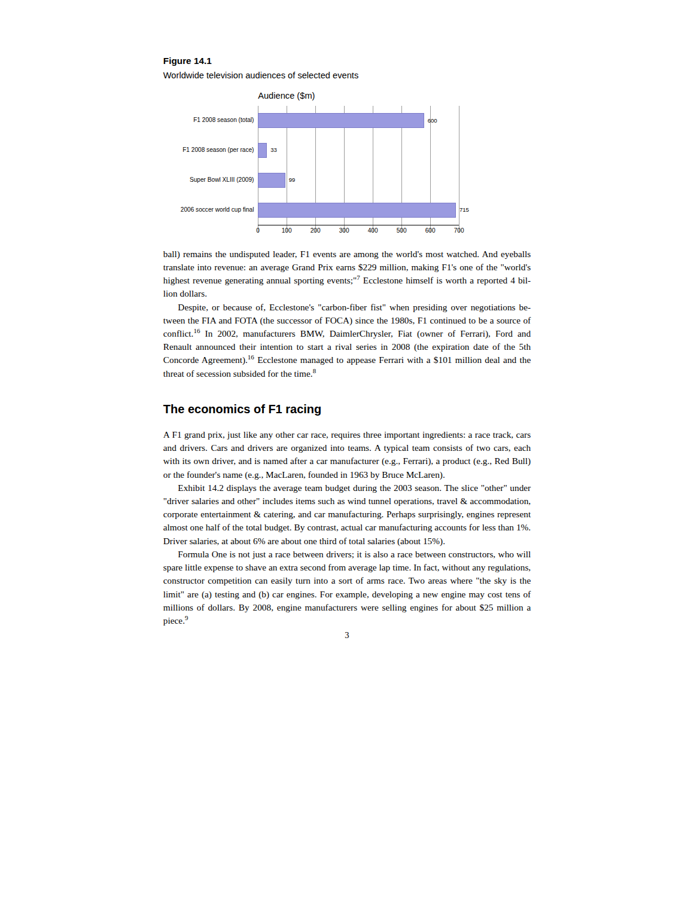Figure 14.1
Worldwide television audiences of selected events
Audience ($m)
F1 2008 season (total)
600
F1 2008 season (per race)
33
Super Bowl XLIII (2009)
99
2006 soccer world cup final
715
0 100 200 300 400 500 600 700
ball) remains the undisputed leader, F1 events are among the world's most watched. And eyeballs translate into revenue: an average Grand Prix earns $229 million, making F1's one of the "world's highest revenue generating annual sporting events;"7 Ecclestone himself is worth a reported 4 billion dollars.
Despite, or because of, Ecclestone's "carbon-fiber fist" when presiding over negotiations between the FIA and FOTA (the successor of FOCA) since the 1980s, F1 continued to be a source of conflict.16 In 2002, manufacturers BMW, DaimlerChrysler, Fiat (owner of Ferrari), Ford and Renault announced their intention to start a rival series in 2008 (the expiration date of the 5th Concorde Agreement).16 Ecclestone managed to appease Ferrari with a $101 million deal and the threat of secession subsided for the time.8
The economics of F1 racing
A F1 grand prix, just like any other car race, requires three important ingredients: a race track, cars and drivers. Cars and drivers are organized into teams. A typical team consists of two cars, each with its own driver, and is named after a car manufacturer (e.g., Ferrari), a product (e.g., Red Bull) or the founder's name (e.g., MacLaren, founded in 1963 by Bruce McLaren).
Exhibit 14.2 displays the average team budget during the 2003 season. The slice "other" under "driver salaries and other" includes items such as wind tunnel operations, travel & accommodation, corporate entertainment & catering, and car manufacturing. Perhaps surprisingly, engines represent almost one half of the total budget. By contrast, actual car manufacturing accounts for less than 1%. Driver salaries, at about 6% are about one third of total salaries (about 15%).
Formula One is not just a race between drivers; it is also a race between constructors, who will spare little expense to shave an extra second from average lap time. In fact, without any regulations, constructor competition can easily turn into a sort of arms race. Two areas where "the sky is the limit" are (a) testing and (b) car engines. For example, developing a new engine may cost tens of millions of dollars. By 2008, engine manufacturers were selling engines for about $25 million a piece.9
3